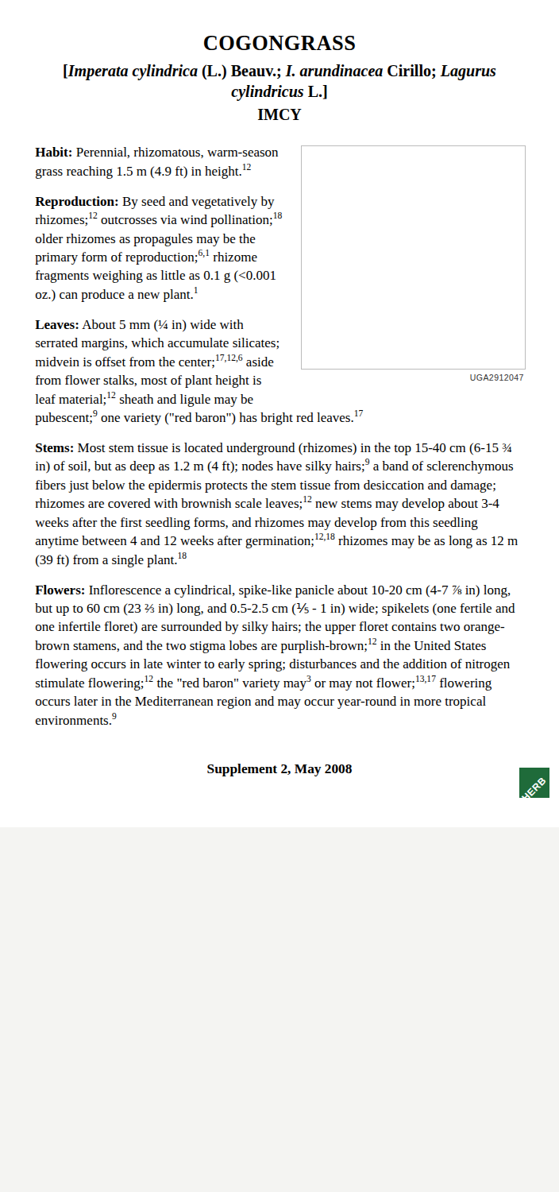Cogongrass
[Imperata cylindrica (L.) Beauv.; I. arundinacea Cirillo; Lagurus cylindricus L.]
IMCY
UGA2912047
Habit: Perennial, rhizomatous, warm-season grass reaching 1.5 m (4.9 ft) in height.12
Reproduction: By seed and vegetatively by rhizomes;12 outcrosses via wind pollination;18 older rhizomes as propagules may be the primary form of reproduction;6,1 rhizome fragments weighing as little as 0.1 g (<0.001 oz.) can produce a new plant.1
Leaves: About 5 mm (¼ in) wide with serrated margins, which accumulate silicates; midvein is offset from the center;17,12,6 aside from flower stalks, most of plant height is leaf material;12 sheath and ligule may be pubescent;9 one variety ("red baron") has bright red leaves.17
Stems: Most stem tissue is located underground (rhizomes) in the top 15-40 cm (6-15 ¾ in) of soil, but as deep as 1.2 m (4 ft); nodes have silky hairs;9 a band of sclerenchymous fibers just below the epidermis protects the stem tissue from desiccation and damage; rhizomes are covered with brownish scale leaves;12 new stems may develop about 3-4 weeks after the first seedling forms, and rhizomes may develop from this seedling anytime between 4 and 12 weeks after germination;12,18 rhizomes may be as long as 12 m (39 ft) from a single plant.18
Flowers: Inflorescence a cylindrical, spike-like panicle about 10-20 cm (4-7 ⅞ in) long, but up to 60 cm (23 ⅔ in) long, and 0.5-2.5 cm (⅕ - 1 in) wide; spikelets (one fertile and one infertile floret) are surrounded by silky hairs; the upper floret contains two orange-brown stamens, and the two stigma lobes are purplish-brown;12 in the United States flowering occurs in late winter to early spring; disturbances and the addition of nitrogen stimulate flowering;12 the "red baron" variety may3 or may not flower;13,17 flowering occurs later in the Mediterranean region and may occur year-round in more tropical environments.9
Supplement 2, May 2008
HERB